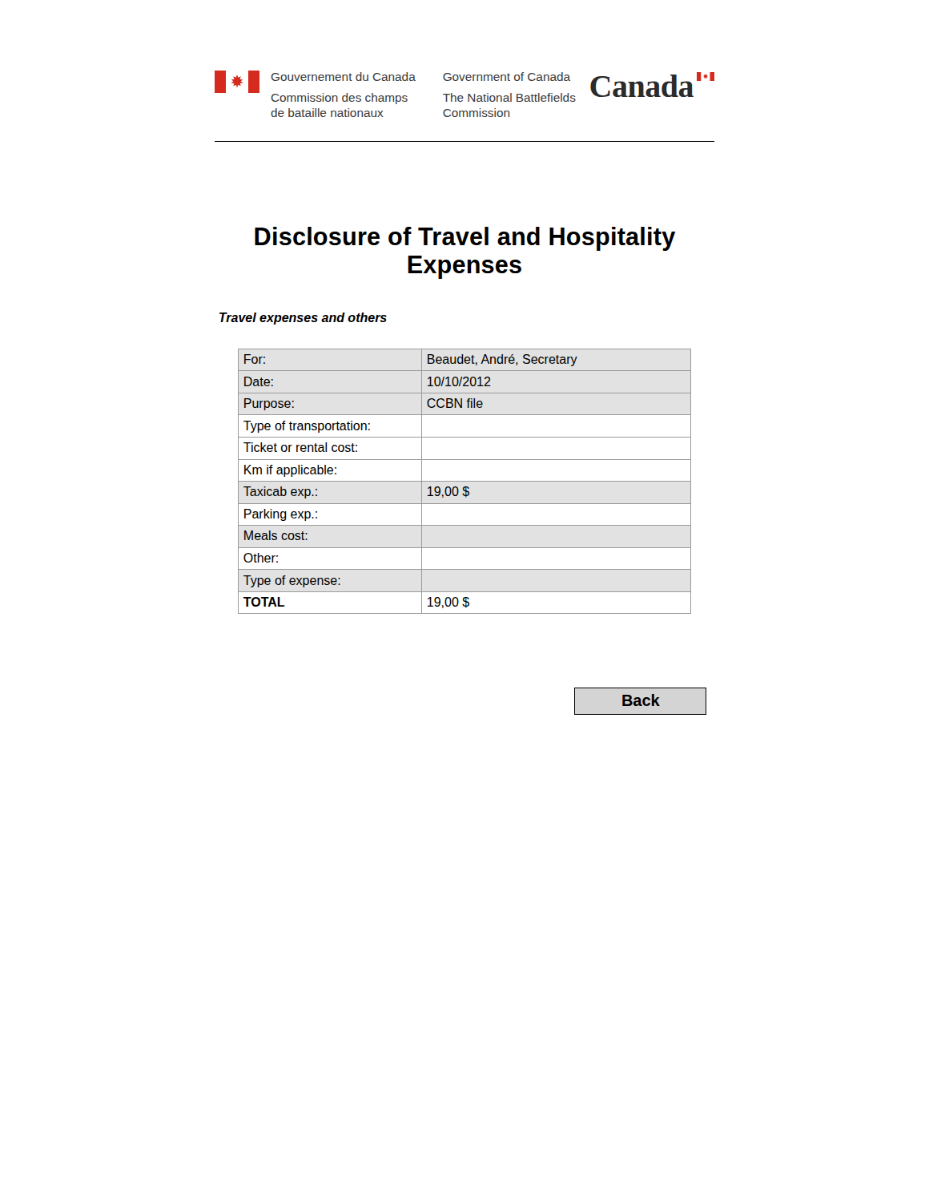Gouvernement du Canada
Commission des champs
de bataille nationaux
Government of Canada
The National Battlefields
Commission
Canada
Disclosure of Travel and Hospitality Expenses
Travel expenses and others
| For: | Beaudet, André, Secretary |
| Date: | 10/10/2012 |
| Purpose: | CCBN file |
| Type of transportation: | |
| Ticket or rental cost: | |
| Km if applicable: | |
| Taxicab exp.: | 19,00 $ |
| Parking exp.: | |
| Meals cost: | |
| Other: | |
| Type of expense: | |
| TOTAL | 19,00 $ |
Back